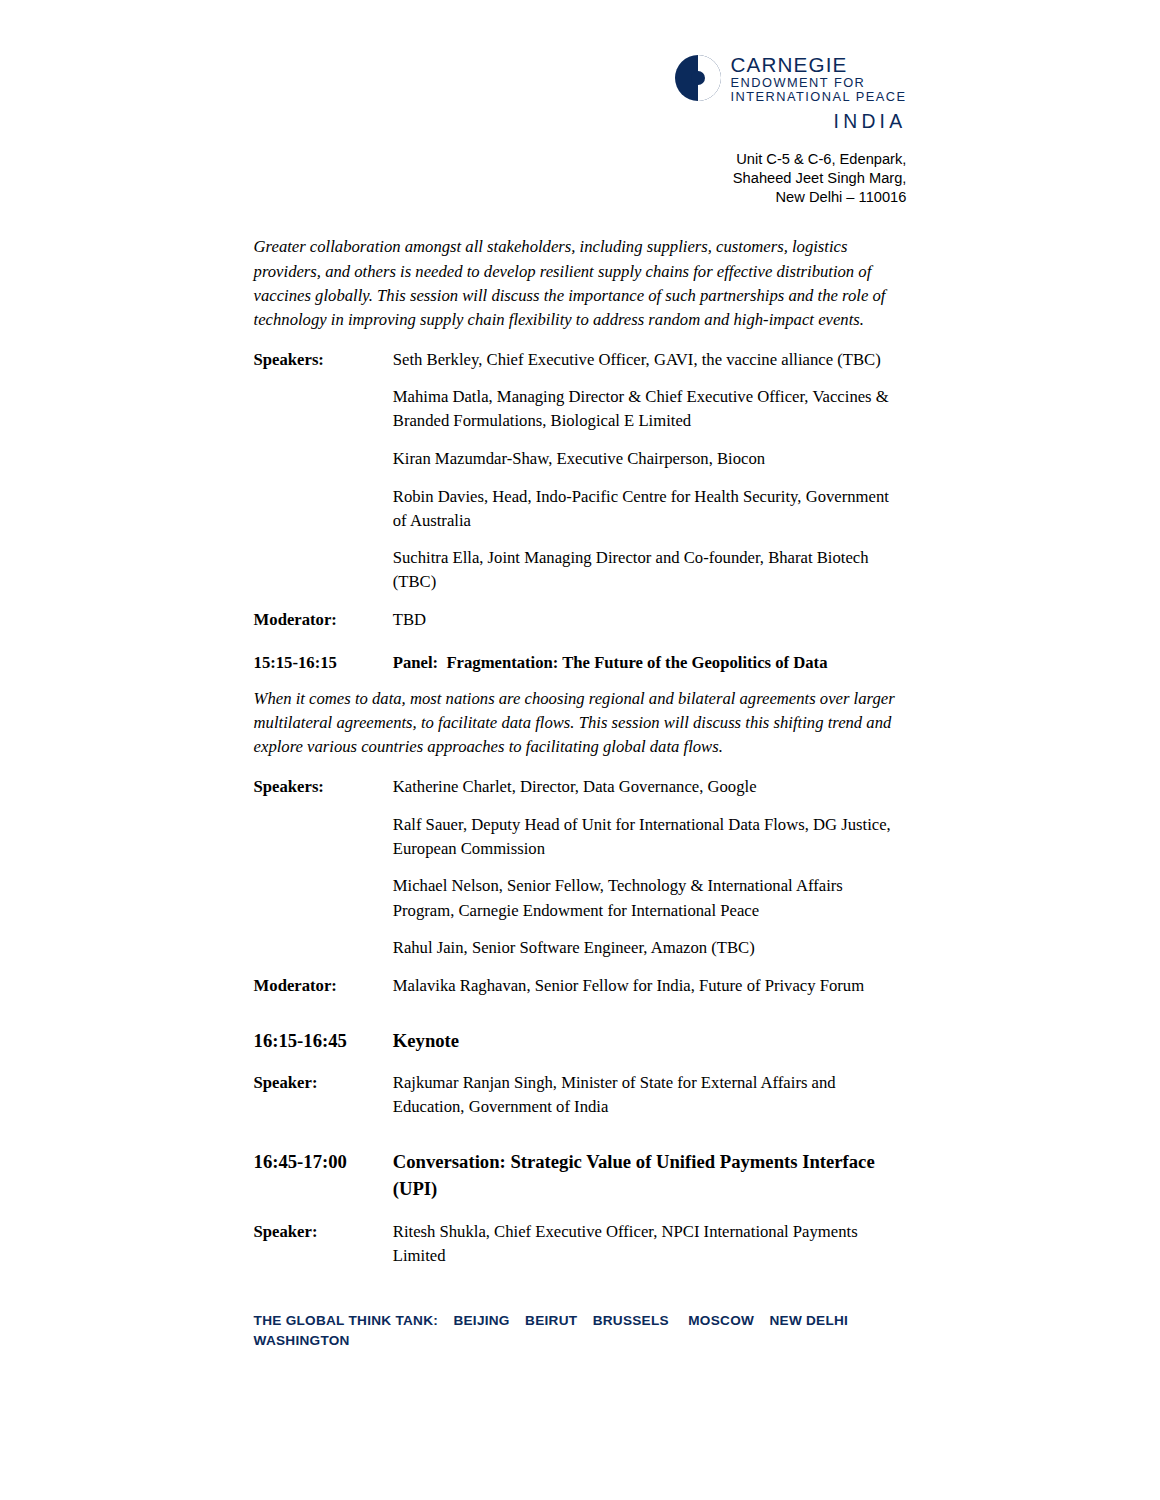CARNEGIE
ENDOWMENT FOR
INTERNATIONAL PEACE
INDIA
Unit C-5 & C-6, Edenpark,
Shaheed Jeet Singh Marg,
New Delhi – 110016
Greater collaboration amongst all stakeholders, including suppliers, customers, logistics providers, and others is needed to develop resilient supply chains for effective distribution of vaccines globally. This session will discuss the importance of such partnerships and the role of technology in improving supply chain flexibility to address random and high-impact events.
Speakers:
Seth Berkley, Chief Executive Officer, GAVI, the vaccine alliance (TBC)
Mahima Datla, Managing Director & Chief Executive Officer, Vaccines & Branded Formulations, Biological E Limited
Kiran Mazumdar-Shaw, Executive Chairperson, Biocon
Robin Davies, Head, Indo-Pacific Centre for Health Security, Government of Australia
Suchitra Ella, Joint Managing Director and Co-founder, Bharat Biotech (TBC)
Moderator:
TBD
15:15-16:15
Panel: Fragmentation: The Future of the Geopolitics of Data
When it comes to data, most nations are choosing regional and bilateral agreements over larger multilateral agreements, to facilitate data flows. This session will discuss this shifting trend and explore various countries approaches to facilitating global data flows.
Speakers:
Katherine Charlet, Director, Data Governance, Google
Ralf Sauer, Deputy Head of Unit for International Data Flows, DG Justice, European Commission
Michael Nelson, Senior Fellow, Technology & International Affairs Program, Carnegie Endowment for International Peace
Rahul Jain, Senior Software Engineer, Amazon (TBC)
Moderator:
Malavika Raghavan, Senior Fellow for India, Future of Privacy Forum
16:15-16:45
Keynote
Speaker:
Rajkumar Ranjan Singh, Minister of State for External Affairs and Education, Government of India
16:45-17:00
Conversation: Strategic Value of Unified Payments Interface (UPI)
Speaker:
Ritesh Shukla, Chief Executive Officer, NPCI International Payments Limited
THE GLOBAL THINK TANK: BEIJING BEIRUT BRUSSELS MOSCOW NEW DELHI WASHINGTON